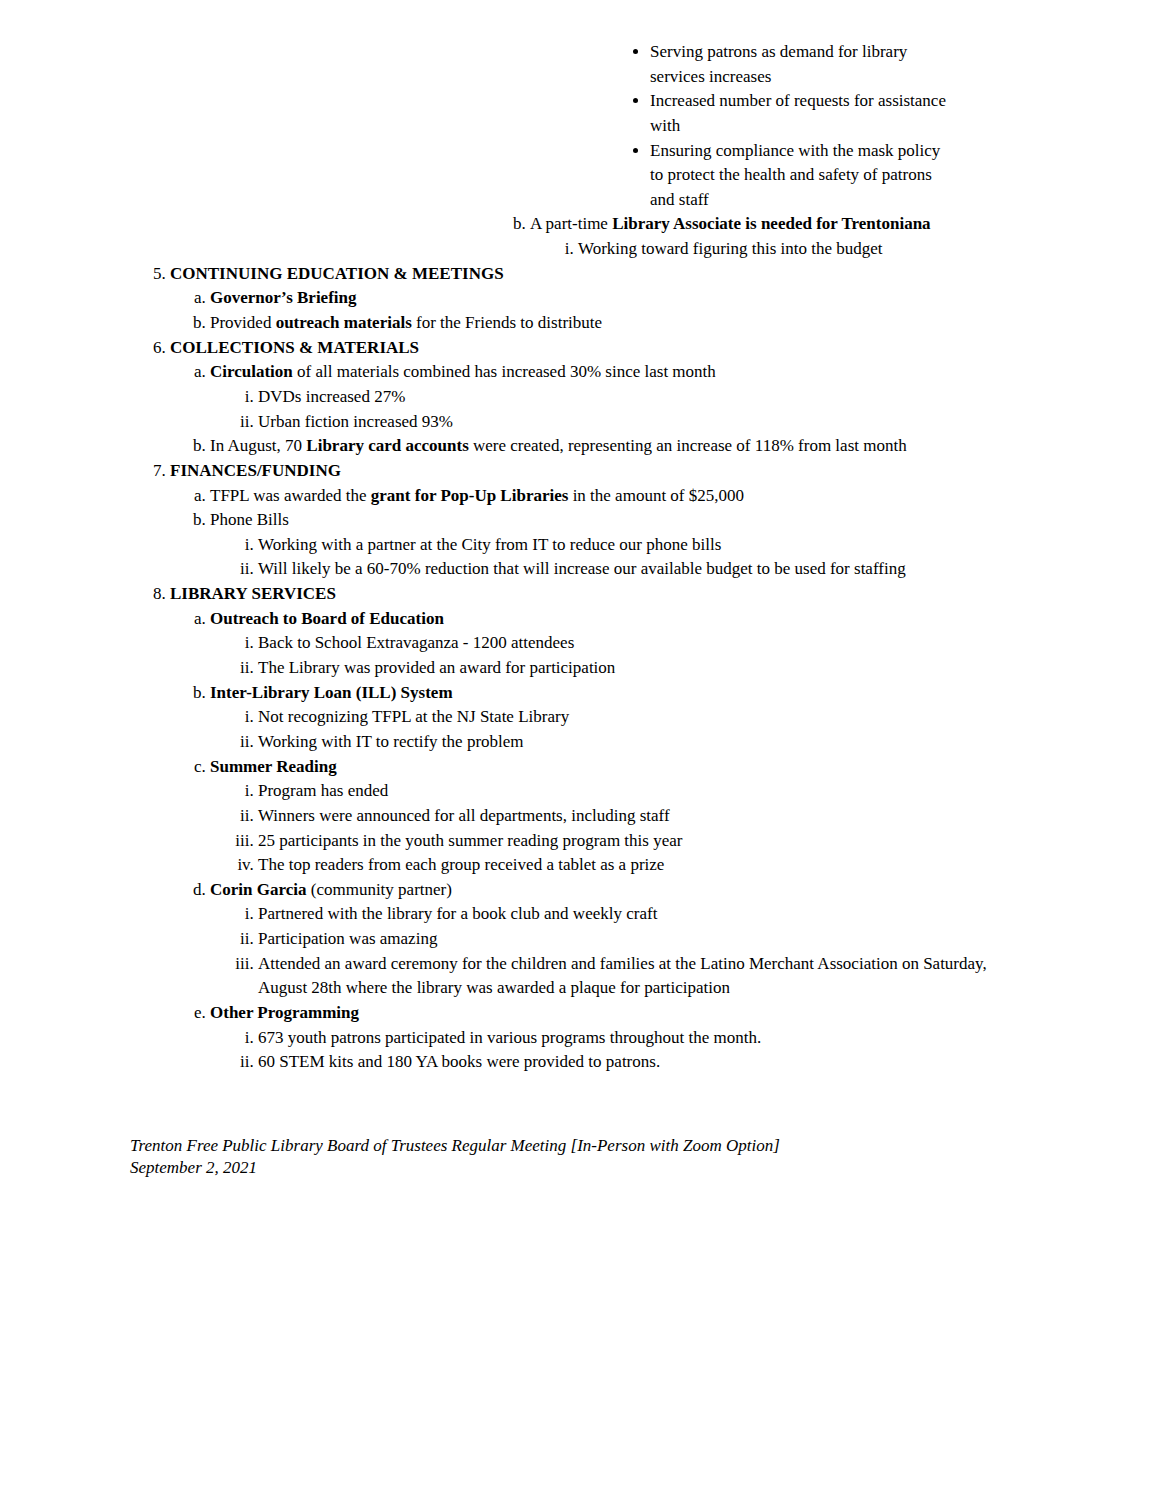Serving patrons as demand for library services increases
Increased number of requests for assistance with
Ensuring compliance with the mask policy to protect the health and safety of patrons and staff
A part-time Library Associate is needed for Trentoniana
Working toward figuring this into the budget
CONTINUING EDUCATION & MEETINGS
Governor’s Briefing
Provided outreach materials for the Friends to distribute
COLLECTIONS & MATERIALS
Circulation of all materials combined has increased 30% since last month
DVDs increased 27%
Urban fiction increased 93%
In August, 70 Library card accounts were created, representing an increase of 118% from last month
FINANCES/FUNDING
TFPL was awarded the grant for Pop-Up Libraries in the amount of $25,000
Phone Bills
Working with a partner at the City from IT to reduce our phone bills
Will likely be a 60-70% reduction that will increase our available budget to be used for staffing
LIBRARY SERVICES
Outreach to Board of Education
Back to School Extravaganza - 1200 attendees
The Library was provided an award for participation
Inter-Library Loan (ILL) System
Not recognizing TFPL at the NJ State Library
Working with IT to rectify the problem
Summer Reading
Program has ended
Winners were announced for all departments, including staff
25 participants in the youth summer reading program this year
The top readers from each group received a tablet as a prize
Corin Garcia (community partner)
Partnered with the library for a book club and weekly craft
Participation was amazing
Attended an award ceremony for the children and families at the Latino Merchant Association on Saturday, August 28th where the library was awarded a plaque for participation
Other Programming
673 youth patrons participated in various programs throughout the month.
60 STEM kits and 180 YA books were provided to patrons.
Trenton Free Public Library Board of Trustees Regular Meeting [In-Person with Zoom Option]
September 2, 2021